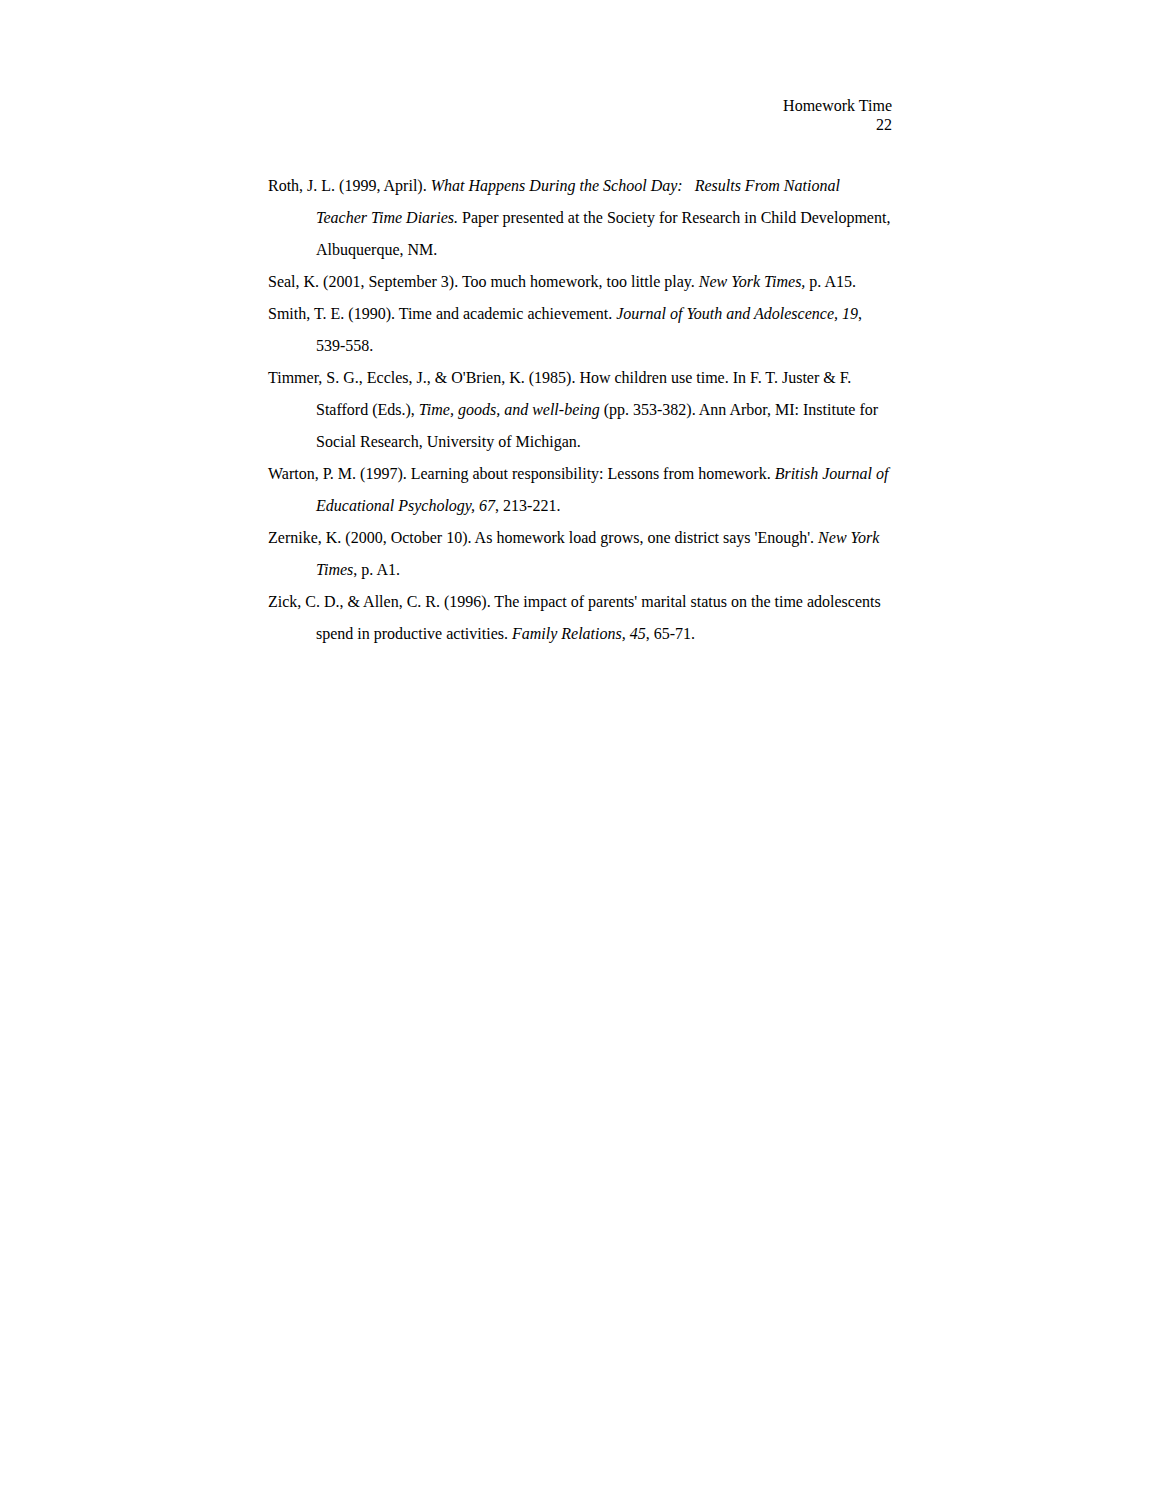Homework Time 22
Roth, J. L. (1999, April). What Happens During the School Day: Results From National Teacher Time Diaries. Paper presented at the Society for Research in Child Development, Albuquerque, NM.
Seal, K. (2001, September 3). Too much homework, too little play. New York Times, p. A15.
Smith, T. E. (1990). Time and academic achievement. Journal of Youth and Adolescence, 19, 539-558.
Timmer, S. G., Eccles, J., & O'Brien, K. (1985). How children use time. In F. T. Juster & F. Stafford (Eds.), Time, goods, and well-being (pp. 353-382). Ann Arbor, MI: Institute for Social Research, University of Michigan.
Warton, P. M. (1997). Learning about responsibility: Lessons from homework. British Journal of Educational Psychology, 67, 213-221.
Zernike, K. (2000, October 10). As homework load grows, one district says 'Enough'. New York Times, p. A1.
Zick, C. D., & Allen, C. R. (1996). The impact of parents' marital status on the time adolescents spend in productive activities. Family Relations, 45, 65-71.